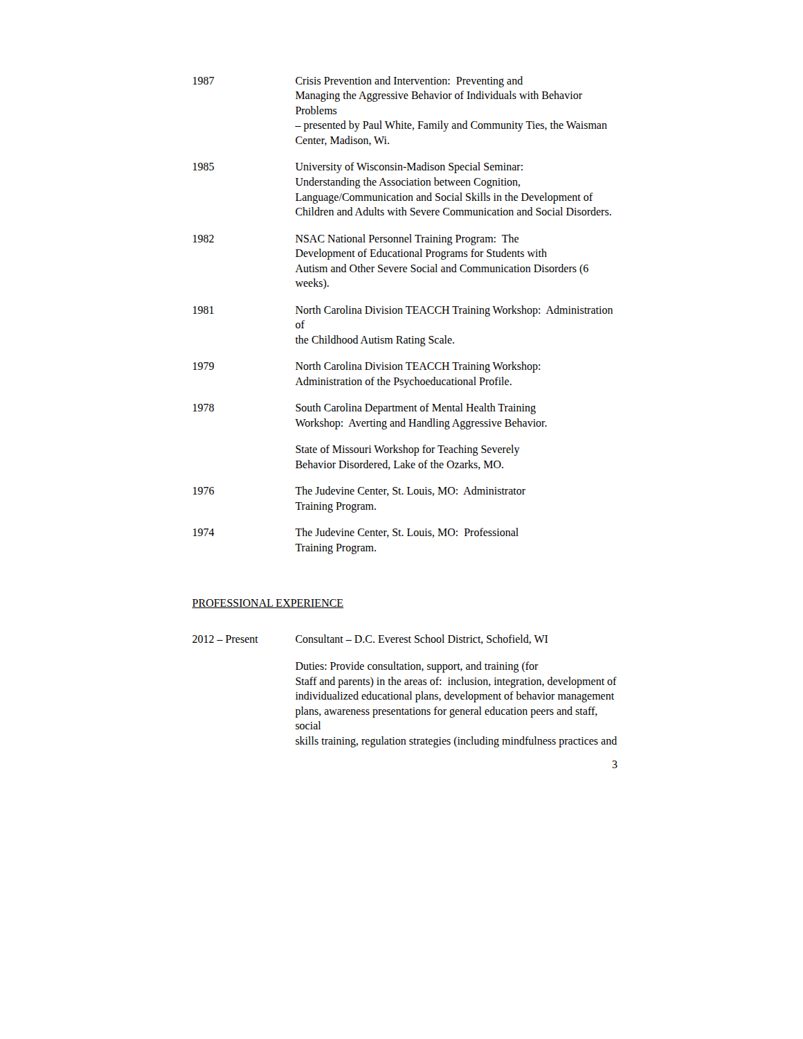| 1987 | Crisis Prevention and Intervention: Preventing and Managing the Aggressive Behavior of Individuals with Behavior Problems – presented by Paul White, Family and Community Ties, the Waisman Center, Madison, Wi. |
| 1985 | University of Wisconsin-Madison Special Seminar: Understanding the Association between Cognition, Language/Communication and Social Skills in the Development of Children and Adults with Severe Communication and Social Disorders. |
| 1982 | NSAC National Personnel Training Program: The Development of Educational Programs for Students with Autism and Other Severe Social and Communication Disorders (6 weeks). |
| 1981 | North Carolina Division TEACCH Training Workshop: Administration of the Childhood Autism Rating Scale. |
| 1979 | North Carolina Division TEACCH Training Workshop: Administration of the Psychoeducational Profile. |
| 1978 | South Carolina Department of Mental Health Training Workshop: Averting and Handling Aggressive Behavior. State of Missouri Workshop for Teaching Severely Behavior Disordered, Lake of the Ozarks, MO. |
| 1976 | The Judevine Center, St. Louis, MO: Administrator Training Program. |
| 1974 | The Judevine Center, St. Louis, MO: Professional Training Program. |
PROFESSIONAL EXPERIENCE
| 2012 – Present | Consultant – D.C. Everest School District, Schofield, WI Duties: Provide consultation, support, and training (for Staff and parents) in the areas of: inclusion, integration, development of individualized educational plans, development of behavior management plans, awareness presentations for general education peers and staff, social skills training, regulation strategies (including mindfulness practices and |
3